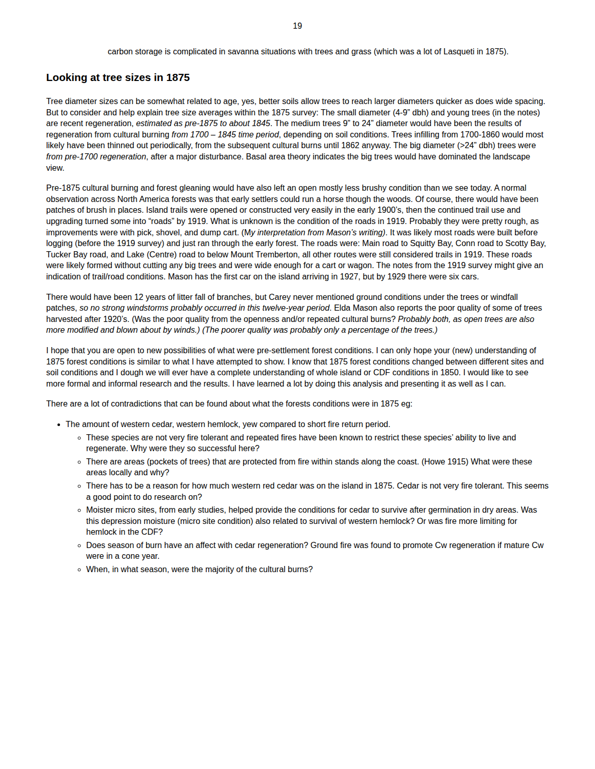19
carbon storage is complicated in savanna situations with trees and grass (which was a lot of Lasqueti in 1875).
Looking at tree sizes in 1875
Tree diameter sizes can be somewhat related to age, yes, better soils allow trees to reach larger diameters quicker as does wide spacing. But to consider and help explain tree size averages within the 1875 survey: The small diameter (4-9” dbh) and young trees (in the notes) are recent regeneration, estimated as pre-1875 to about 1845. The medium trees 9” to 24” diameter would have been the results of regeneration from cultural burning from 1700 – 1845 time period, depending on soil conditions. Trees infilling from 1700-1860 would most likely have been thinned out periodically, from the subsequent cultural burns until 1862 anyway. The big diameter (>24” dbh) trees were from pre-1700 regeneration, after a major disturbance. Basal area theory indicates the big trees would have dominated the landscape view.
Pre-1875 cultural burning and forest gleaning would have also left an open mostly less brushy condition than we see today. A normal observation across North America forests was that early settlers could run a horse though the woods. Of course, there would have been patches of brush in places. Island trails were opened or constructed very easily in the early 1900’s, then the continued trail use and upgrading turned some into “roads” by 1919. What is unknown is the condition of the roads in 1919. Probably they were pretty rough, as improvements were with pick, shovel, and dump cart. (My interpretation from Mason’s writing). It was likely most roads were built before logging (before the 1919 survey) and just ran through the early forest. The roads were: Main road to Squitty Bay, Conn road to Scotty Bay, Tucker Bay road, and Lake (Centre) road to below Mount Tremberton, all other routes were still considered trails in 1919. These roads were likely formed without cutting any big trees and were wide enough for a cart or wagon. The notes from the 1919 survey might give an indication of trail/road conditions. Mason has the first car on the island arriving in 1927, but by 1929 there were six cars.
There would have been 12 years of litter fall of branches, but Carey never mentioned ground conditions under the trees or windfall patches, so no strong windstorms probably occurred in this twelve-year period. Elda Mason also reports the poor quality of some of trees harvested after 1920’s. (Was the poor quality from the openness and/or repeated cultural burns? Probably both, as open trees are also more modified and blown about by winds.) (The poorer quality was probably only a percentage of the trees.)
I hope that you are open to new possibilities of what were pre-settlement forest conditions. I can only hope your (new) understanding of 1875 forest conditions is similar to what I have attempted to show. I know that 1875 forest conditions changed between different sites and soil conditions and I dough we will ever have a complete understanding of whole island or CDF conditions in 1850. I would like to see more formal and informal research and the results. I have learned a lot by doing this analysis and presenting it as well as I can.
There are a lot of contradictions that can be found about what the forests conditions were in 1875 eg:
The amount of western cedar, western hemlock, yew compared to short fire return period.
These species are not very fire tolerant and repeated fires have been known to restrict these species’ ability to live and regenerate. Why were they so successful here?
There are areas (pockets of trees) that are protected from fire within stands along the coast. (Howe 1915) What were these areas locally and why?
There has to be a reason for how much western red cedar was on the island in 1875. Cedar is not very fire tolerant. This seems a good point to do research on?
Moister micro sites, from early studies, helped provide the conditions for cedar to survive after germination in dry areas. Was this depression moisture (micro site condition) also related to survival of western hemlock? Or was fire more limiting for hemlock in the CDF?
Does season of burn have an affect with cedar regeneration? Ground fire was found to promote Cw regeneration if mature Cw were in a cone year.
When, in what season, were the majority of the cultural burns?